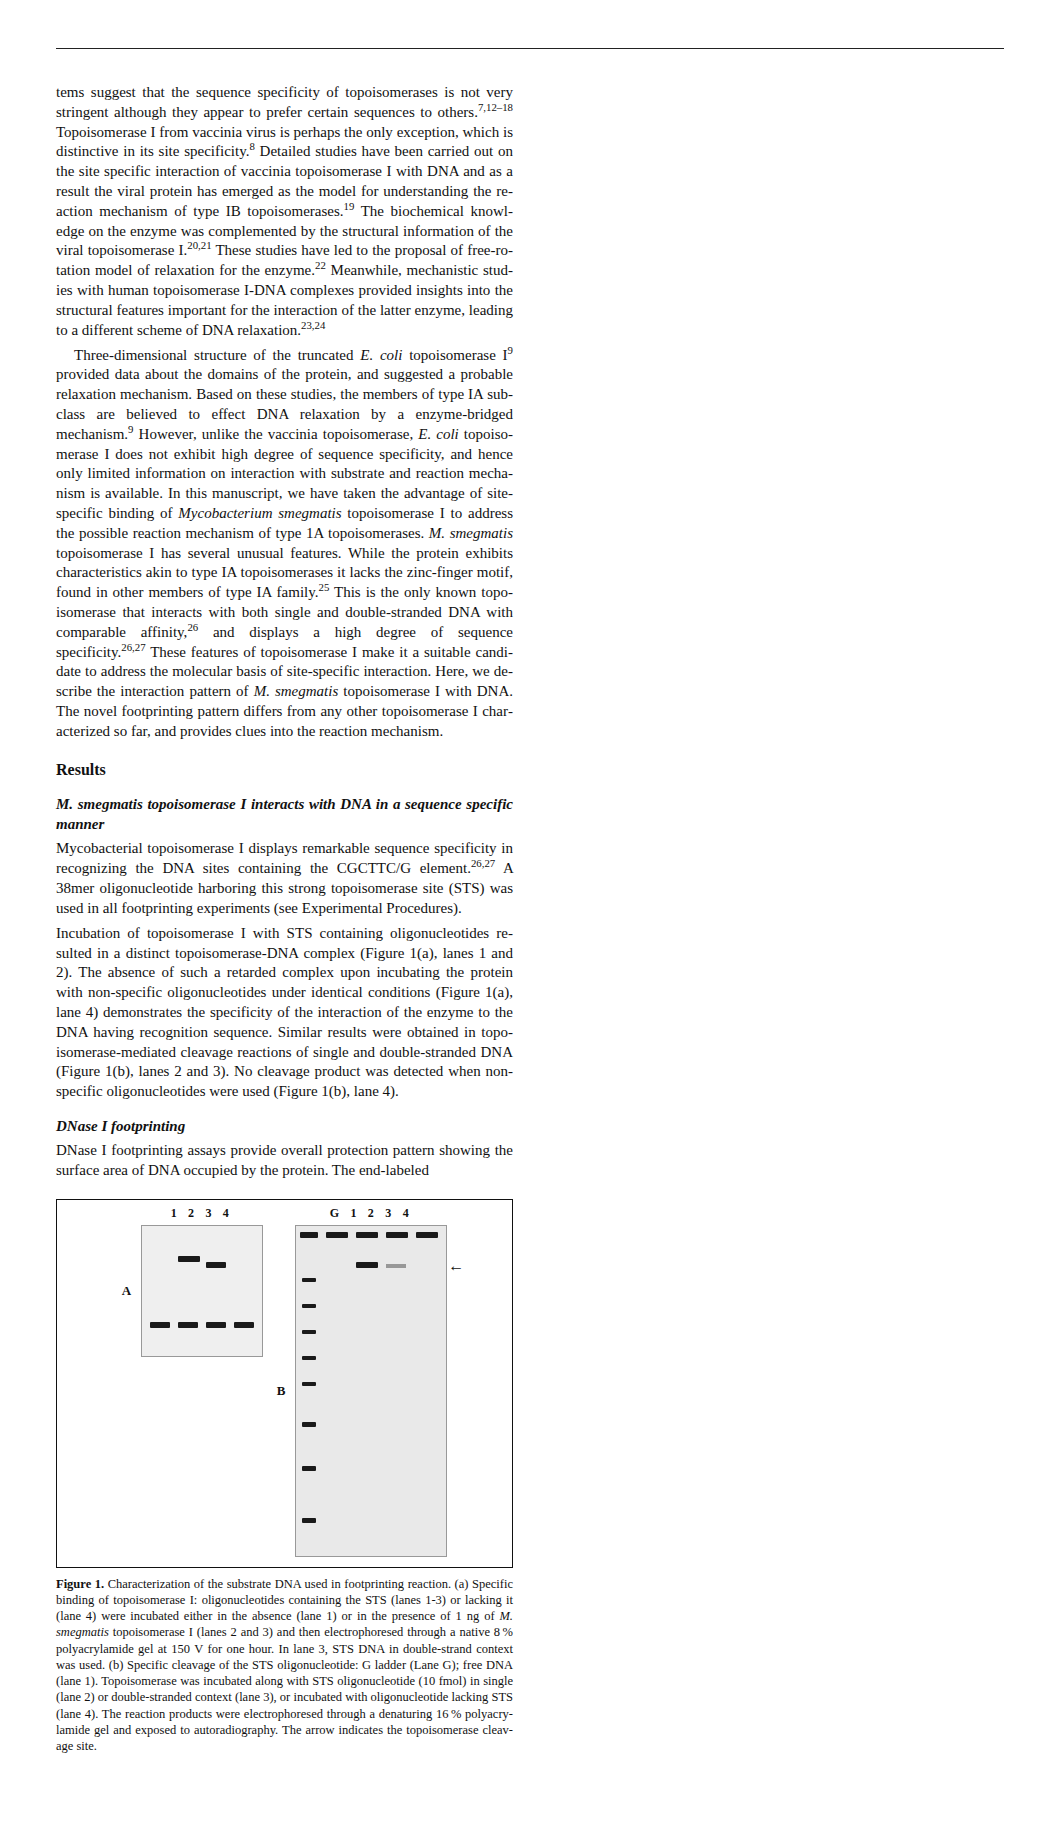tems suggest that the sequence specificity of topoisomerases is not very stringent although they appear to prefer certain sequences to others.7,12–18 Topoisomerase I from vaccinia virus is perhaps the only exception, which is distinctive in its site specificity.8 Detailed studies have been carried out on the site specific interaction of vaccinia topoisomerase I with DNA and as a result the viral protein has emerged as the model for understanding the reaction mechanism of type IB topoisomerases.19 The biochemical knowledge on the enzyme was complemented by the structural information of the viral topoisomerase I.20,21 These studies have led to the proposal of free-rotation model of relaxation for the enzyme.22 Meanwhile, mechanistic studies with human topoisomerase I-DNA complexes provided insights into the structural features important for the interaction of the latter enzyme, leading to a different scheme of DNA relaxation.23,24
Three-dimensional structure of the truncated E. coli topoisomerase I9 provided data about the domains of the protein, and suggested a probable relaxation mechanism. Based on these studies, the members of type IA subclass are believed to effect DNA relaxation by a enzyme-bridged mechanism.9 However, unlike the vaccinia topoisomerase, E. coli topoisomerase I does not exhibit high degree of sequence specificity, and hence only limited information on interaction with substrate and reaction mechanism is available. In this manuscript, we have taken the advantage of site-specific binding of Mycobacterium smegmatis topoisomerase I to address the possible reaction mechanism of type 1A topoisomerases. M. smegmatis topoisomerase I has several unusual features. While the protein exhibits characteristics akin to type IA topoisomerases it lacks the zinc-finger motif, found in other members of type IA family.25 This is the only known topoisomerase that interacts with both single and double-stranded DNA with comparable affinity,26 and displays a high degree of sequence specificity.26,27 These features of topoisomerase I make it a suitable candidate to address the molecular basis of site-specific interaction. Here, we describe the interaction pattern of M. smegmatis topoisomerase I with DNA. The novel footprinting pattern differs from any other topoisomerase I characterized so far, and provides clues into the reaction mechanism.
Results
M. smegmatis topoisomerase I interacts with DNA in a sequence specific manner
Mycobacterial topoisomerase I displays remarkable sequence specificity in recognizing the DNA sites containing the CGCTTC/G element.26,27 A 38mer oligonucleotide harboring this strong topoisomerase site (STS) was used in all footprinting experiments (see Experimental Procedures).
Incubation of topoisomerase I with STS containing oligonucleotides resulted in a distinct topoisomerase-DNA complex (Figure 1(a), lanes 1 and 2). The absence of such a retarded complex upon incubating the protein with non-specific oligonucleotides under identical conditions (Figure 1(a), lane 4) demonstrates the specificity of the interaction of the enzyme to the DNA having recognition sequence. Similar results were obtained in topoisomerase-mediated cleavage reactions of single and double-stranded DNA (Figure 1(b), lanes 2 and 3). No cleavage product was detected when non-specific oligonucleotides were used (Figure 1(b), lane 4).
DNase I footprinting
DNase I footprinting assays provide overall protection pattern showing the surface area of DNA occupied by the protein. The end-labeled
A
1 2 3 4
B
G 1 2 3 4
←
Figure 1. Characterization of the substrate DNA used in footprinting reaction. (a) Specific binding of topoisomerase I: oligonucleotides containing the STS (lanes 1-3) or lacking it (lane 4) were incubated either in the absence (lane 1) or in the presence of 1 ng of M. smegmatis topoisomerase I (lanes 2 and 3) and then electrophoresed through a native 8 % polyacrylamide gel at 150 V for one hour. In lane 3, STS DNA in double-strand context was used. (b) Specific cleavage of the STS oligonucleotide: G ladder (Lane G); free DNA (lane 1). Topoisomerase was incubated along with STS oligonucleotide (10 fmol) in single (lane 2) or double-stranded context (lane 3), or incubated with oligonucleotide lacking STS (lane 4). The reaction products were electrophoresed through a denaturing 16 % polyacrylamide gel and exposed to autoradiography. The arrow indicates the topoisomerase cleavage site.